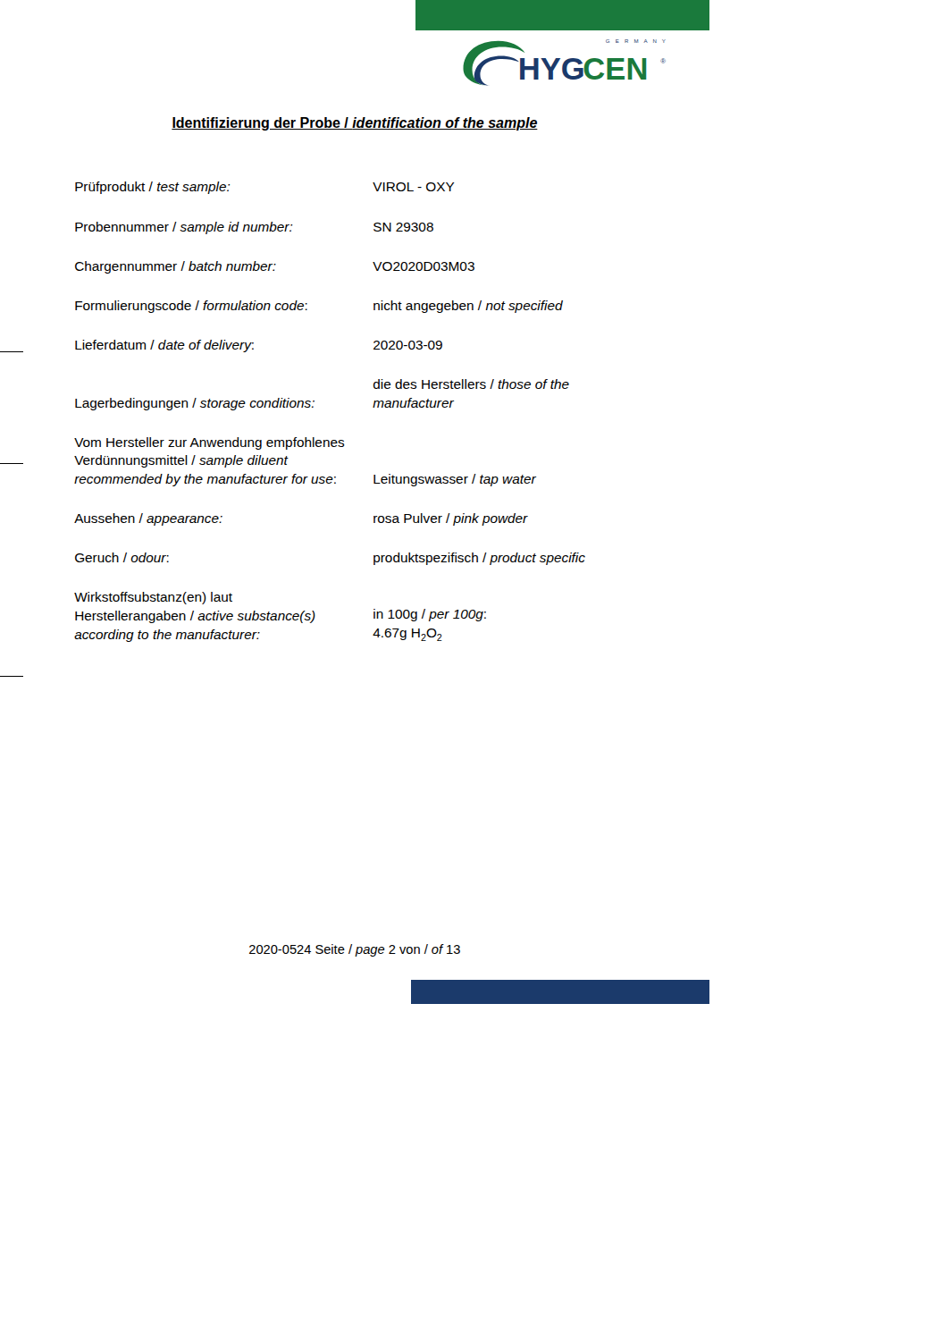G E R M A N Y HYG CEN ®
Identifizierung der Probe / identification of the sample
| Prüfprodukt / test sample: | VIROL - OXY |
| Probennummer / sample id number: | SN 29308 |
| Chargennummer / batch number: | VO2020D03M03 |
| Formulierungscode / formulation code : | nicht angegeben / not specified |
| Lieferdatum / date of delivery : | 2020-03-09 |
| Lagerbedingungen / storage conditions: | die des Herstellers / those of the manufacturer |
| Vom Hersteller zur Anwendung empfohlenes Verdünnungsmittel / sample diluent recommended by the manufacturer for use : | Leitungswasser / tap water |
| Aussehen / appearance: | rosa Pulver / pink powder |
| Geruch / odour : | produktspezifisch / product specific |
| Wirkstoffsubstanz(en) laut Herstellerangaben / active substance(s) according to the manufacturer: | in 100g / per 100g : 4.67g H 2 O 2 |
2020-0524 Seite / page 2 von / of 13